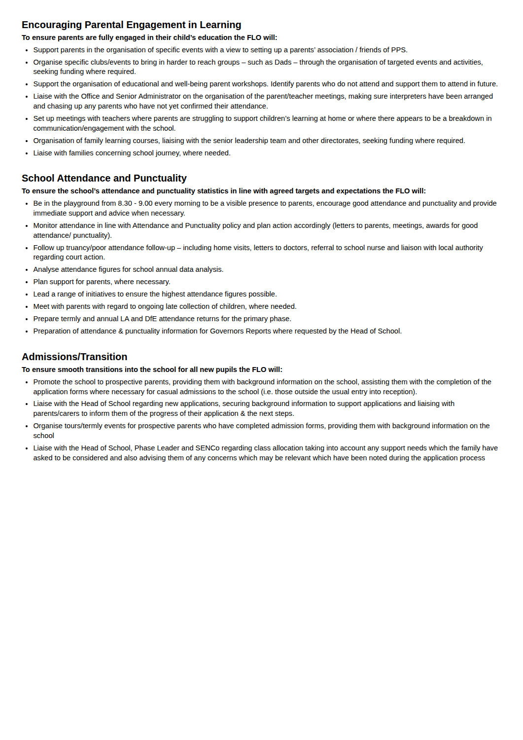Encouraging Parental Engagement in Learning
To ensure parents are fully engaged in their child’s education the FLO will:
Support parents in the organisation of specific events with a view to setting up a parents’ association / friends of PPS.
Organise specific clubs/events to bring in harder to reach groups – such as Dads – through the organisation of targeted events and activities, seeking funding where required.
Support the organisation of educational and well-being parent workshops. Identify parents who do not attend and support them to attend in future.
Liaise with the Office and Senior Administrator on the organisation of the parent/teacher meetings, making sure interpreters have been arranged and chasing up any parents who have not yet confirmed their attendance.
Set up meetings with teachers where parents are struggling to support children’s learning at home or where there appears to be a breakdown in communication/engagement with the school.
Organisation of family learning courses, liaising with the senior leadership team and other directorates, seeking funding where required.
Liaise with families concerning school journey, where needed.
School Attendance and Punctuality
To ensure the school’s attendance and punctuality statistics in line with agreed targets and expectations the FLO will:
Be in the playground from 8.30 - 9.00 every morning to be a visible presence to parents, encourage good attendance and punctuality and provide immediate support and advice when necessary.
Monitor attendance in line with Attendance and Punctuality policy and plan action accordingly (letters to parents, meetings, awards for good attendance/ punctuality).
Follow up truancy/poor attendance follow-up – including home visits, letters to doctors, referral to school nurse and liaison with local authority regarding court action.
Analyse attendance figures for school annual data analysis.
Plan support for parents, where necessary.
Lead a range of initiatives to ensure the highest attendance figures possible.
Meet with parents with regard to ongoing late collection of children, where needed.
Prepare termly and annual LA and DfE attendance returns for the primary phase.
Preparation of attendance & punctuality information for Governors Reports where requested by the Head of School.
Admissions/Transition
To ensure smooth transitions into the school for all new pupils the FLO will:
Promote the school to prospective parents, providing them with background information on the school, assisting them with the completion of the application forms where necessary for casual admissions to the school (i.e. those outside the usual entry into reception).
Liaise with the Head of School regarding new applications, securing background information to support applications and liaising with parents/carers to inform them of the progress of their application & the next steps.
Organise tours/termly events for prospective parents who have completed admission forms, providing them with background information on the school
Liaise with the Head of School, Phase Leader and SENCo regarding class allocation taking into account any support needs which the family have asked to be considered and also advising them of any concerns which may be relevant which have been noted during the application process